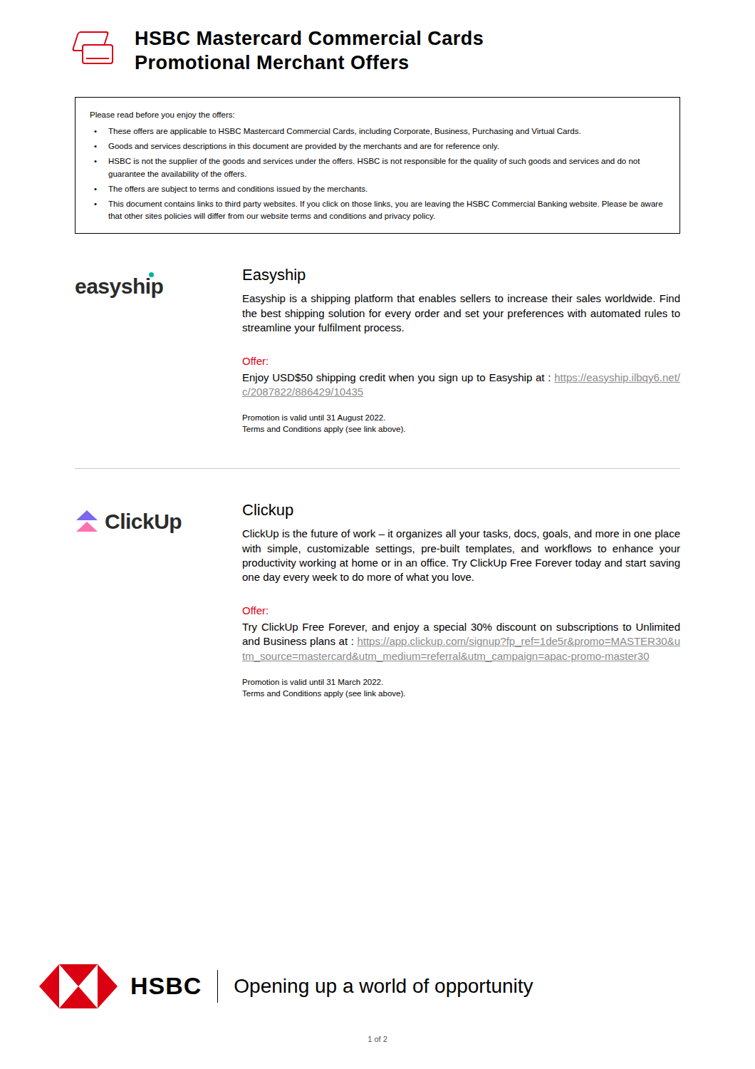HSBC Mastercard Commercial Cards
Promotional Merchant Offers
Please read before you enjoy the offers:
These offers are applicable to HSBC Mastercard Commercial Cards, including Corporate, Business, Purchasing and Virtual Cards.
Goods and services descriptions in this document are provided by the merchants and are for reference only.
HSBC is not the supplier of the goods and services under the offers. HSBC is not responsible for the quality of such goods and services and do not guarantee the availability of the offers.
The offers are subject to terms and conditions issued by the merchants.
This document contains links to third party websites. If you click on those links, you are leaving the HSBC Commercial Banking website. Please be aware that other sites policies will differ from our website terms and conditions and privacy policy.
easyship
Easyship
Easyship is a shipping platform that enables sellers to increase their sales worldwide. Find the best shipping solution for every order and set your preferences with automated rules to streamline your fulfilment process.
Offer:
Enjoy USD$50 shipping credit when you sign up to Easyship at : https://easyship.ilbqy6.net/c/2087822/886429/10435
Promotion is valid until 31 August 2022. Terms and Conditions apply (see link above).
ClickUp
Clickup
ClickUp is the future of work – it organizes all your tasks, docs, goals, and more in one place with simple, customizable settings, pre-built templates, and workflows to enhance your productivity working at home or in an office. Try ClickUp Free Forever today and start saving one day every week to do more of what you love.
Offer:
Try ClickUp Free Forever, and enjoy a special 30% discount on subscriptions to Unlimited and Business plans at : https://app.clickup.com/signup?fp_ref=1de5r&promo=MASTER30&utm_source=mastercard&utm_medium=referral&utm_campaign=apac-promo-master30
Promotion is valid until 31 March 2022. Terms and Conditions apply (see link above).
HSBC
Opening up a world of opportunity
1 of 2